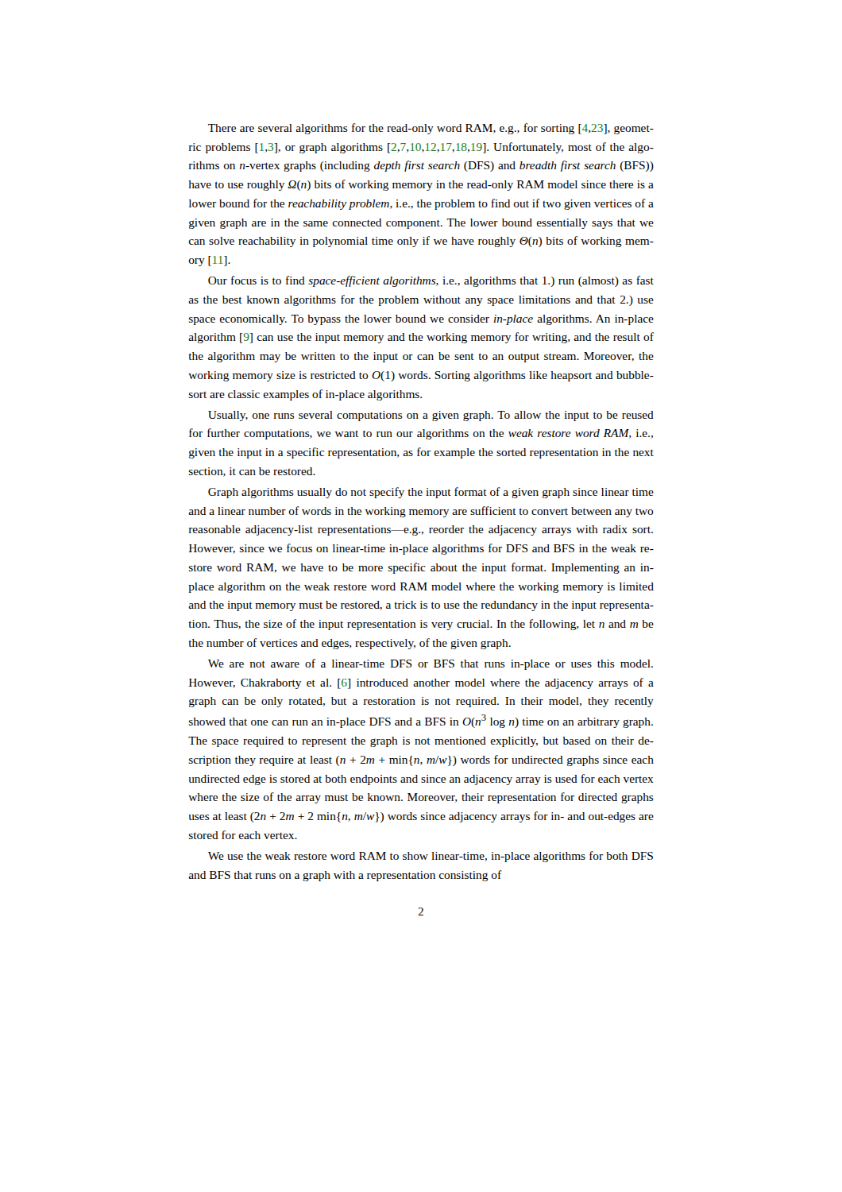There are several algorithms for the read-only word RAM, e.g., for sorting [4,23], geometric problems [1,3], or graph algorithms [2,7,10,12,17,18,19]. Unfortunately, most of the algorithms on n-vertex graphs (including depth first search (DFS) and breadth first search (BFS)) have to use roughly Ω(n) bits of working memory in the read-only RAM model since there is a lower bound for the reachability problem, i.e., the problem to find out if two given vertices of a given graph are in the same connected component. The lower bound essentially says that we can solve reachability in polynomial time only if we have roughly Θ(n) bits of working memory [11].
Our focus is to find space-efficient algorithms, i.e., algorithms that 1.) run (almost) as fast as the best known algorithms for the problem without any space limitations and that 2.) use space economically. To bypass the lower bound we consider in-place algorithms. An in-place algorithm [9] can use the input memory and the working memory for writing, and the result of the algorithm may be written to the input or can be sent to an output stream. Moreover, the working memory size is restricted to O(1) words. Sorting algorithms like heapsort and bubblesort are classic examples of in-place algorithms.
Usually, one runs several computations on a given graph. To allow the input to be reused for further computations, we want to run our algorithms on the weak restore word RAM, i.e., given the input in a specific representation, as for example the sorted representation in the next section, it can be restored.
Graph algorithms usually do not specify the input format of a given graph since linear time and a linear number of words in the working memory are sufficient to convert between any two reasonable adjacency-list representations—e.g., reorder the adjacency arrays with radix sort. However, since we focus on linear-time in-place algorithms for DFS and BFS in the weak restore word RAM, we have to be more specific about the input format. Implementing an in-place algorithm on the weak restore word RAM model where the working memory is limited and the input memory must be restored, a trick is to use the redundancy in the input representation. Thus, the size of the input representation is very crucial. In the following, let n and m be the number of vertices and edges, respectively, of the given graph.
We are not aware of a linear-time DFS or BFS that runs in-place or uses this model. However, Chakraborty et al. [6] introduced another model where the adjacency arrays of a graph can be only rotated, but a restoration is not required. In their model, they recently showed that one can run an in-place DFS and a BFS in O(n3 log n) time on an arbitrary graph. The space required to represent the graph is not mentioned explicitly, but based on their description they require at least (n + 2m + min{n, m/w}) words for undirected graphs since each undirected edge is stored at both endpoints and since an adjacency array is used for each vertex where the size of the array must be known. Moreover, their representation for directed graphs uses at least (2n + 2m + 2 min{n, m/w}) words since adjacency arrays for in- and out-edges are stored for each vertex.
We use the weak restore word RAM to show linear-time, in-place algorithms for both DFS and BFS that runs on a graph with a representation consisting of
2